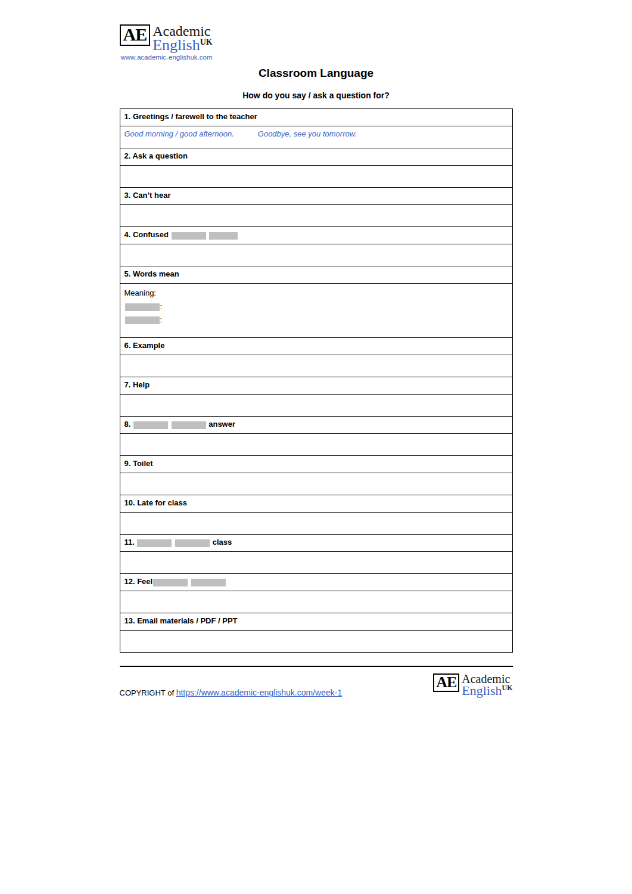AE Academic EnglishUK
www.academic-englishuk.com
Classroom Language
How do you say / ask a question for?
| 1. Greetings / farewell to the teacher |
| Good morning / good afternoon. Goodbye, see you tomorrow. |
| 2. Ask a question |
| 3. Can’t hear |
| 4. Confused |
| 5. Words mean |
| Meaning: : : |
| 6. Example |
| 7. Help |
| 8. answer |
| 9. Toilet |
| 10. Late for class |
| 11. class |
| 12. Feel |
| 13. Email materials / PDF / PPT |
COPYRIGHT of https://www.academic-englishuk.com/week-1
AE Academic EnglishUK